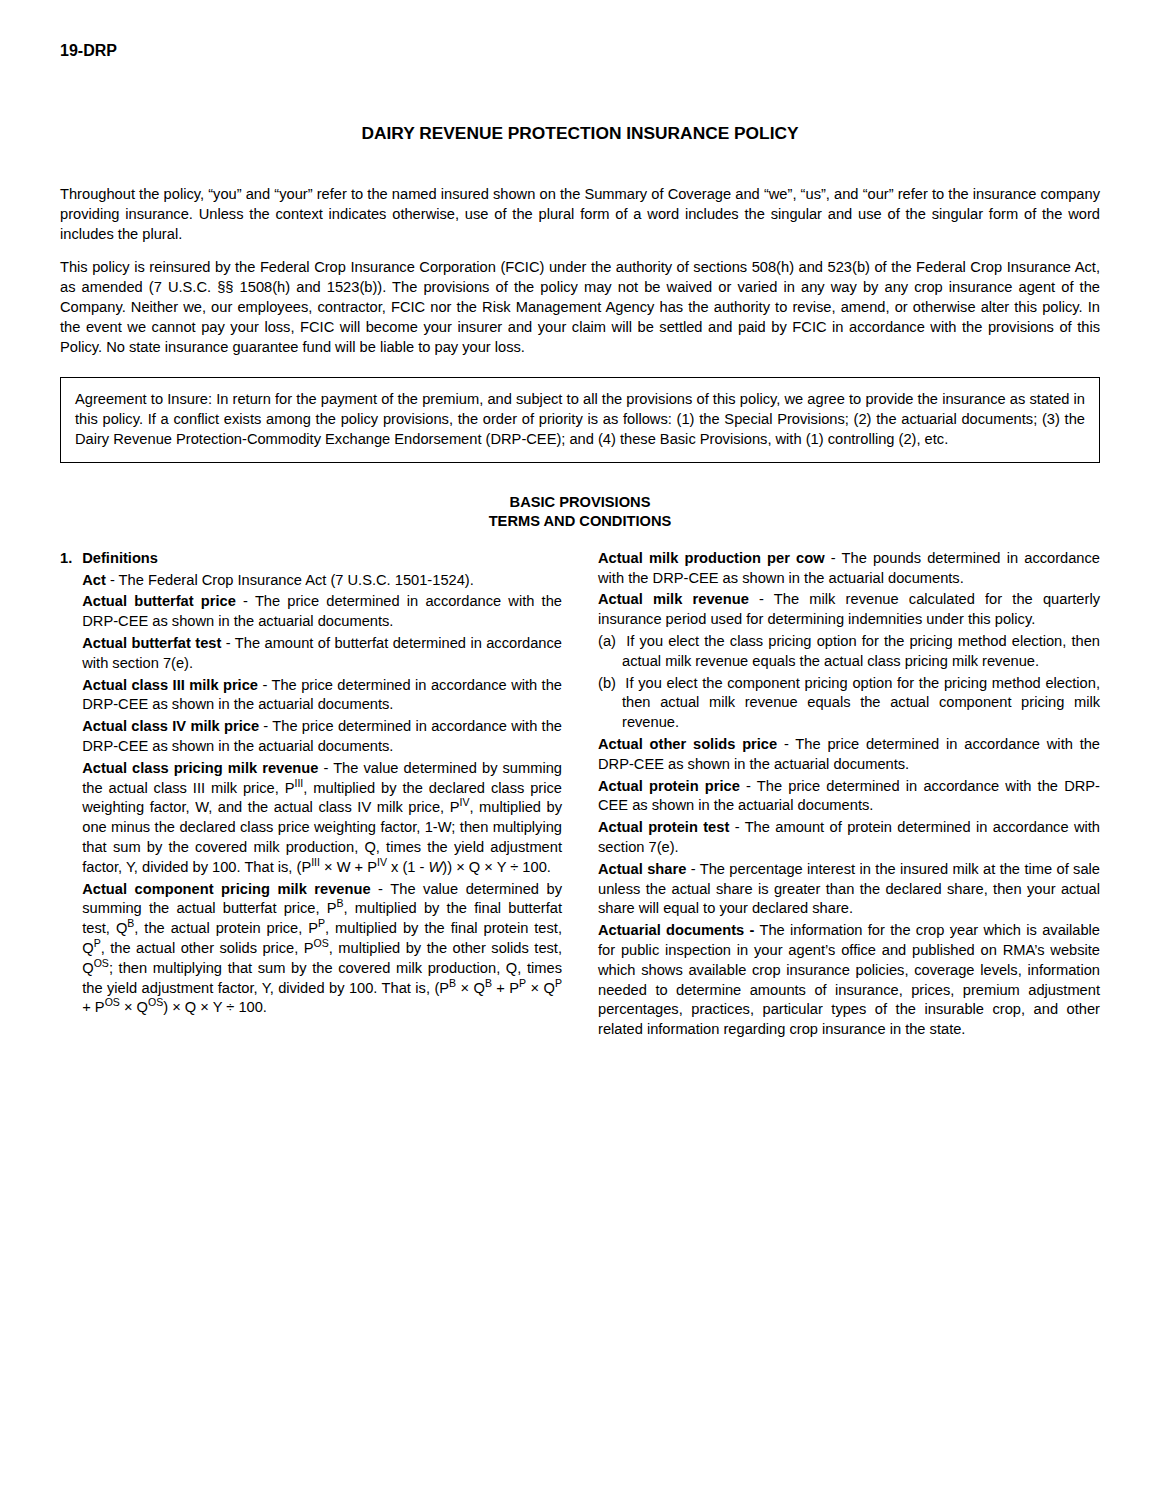19-DRP
DAIRY REVENUE PROTECTION INSURANCE POLICY
Throughout the policy, “you” and “your” refer to the named insured shown on the Summary of Coverage and “we”, “us”, and “our” refer to the insurance company providing insurance. Unless the context indicates otherwise, use of the plural form of a word includes the singular and use of the singular form of the word includes the plural.
This policy is reinsured by the Federal Crop Insurance Corporation (FCIC) under the authority of sections 508(h) and 523(b) of the Federal Crop Insurance Act, as amended (7 U.S.C. §§ 1508(h) and 1523(b)). The provisions of the policy may not be waived or varied in any way by any crop insurance agent of the Company. Neither we, our employees, contractor, FCIC nor the Risk Management Agency has the authority to revise, amend, or otherwise alter this policy. In the event we cannot pay your loss, FCIC will become your insurer and your claim will be settled and paid by FCIC in accordance with the provisions of this Policy. No state insurance guarantee fund will be liable to pay your loss.
Agreement to Insure: In return for the payment of the premium, and subject to all the provisions of this policy, we agree to provide the insurance as stated in this policy. If a conflict exists among the policy provisions, the order of priority is as follows: (1) the Special Provisions; (2) the actuarial documents; (3) the Dairy Revenue Protection-Commodity Exchange Endorsement (DRP-CEE); and (4) these Basic Provisions, with (1) controlling (2), etc.
BASIC PROVISIONS
TERMS AND CONDITIONS
1.
Definitions
Act - The Federal Crop Insurance Act (7 U.S.C. 1501-1524).
Actual butterfat price - The price determined in accordance with the DRP-CEE as shown in the actuarial documents.
Actual butterfat test - The amount of butterfat determined in accordance with section 7(e).
Actual class III milk price - The price determined in accordance with the DRP-CEE as shown in the actuarial documents.
Actual class IV milk price - The price determined in accordance with the DRP-CEE as shown in the actuarial documents.
Actual class pricing milk revenue - The value determined by summing the actual class III milk price, PIII, multiplied by the declared class price weighting factor, W, and the actual class IV milk price, PIV, multiplied by one minus the declared class price weighting factor, 1-W; then multiplying that sum by the covered milk production, Q, times the yield adjustment factor, Y, divided by 100. That is, (PIII × W + PIV x (1 - W)) × Q × Y ÷ 100.
Actual component pricing milk revenue - The value determined by summing the actual butterfat price, PB, multiplied by the final butterfat test, QB, the actual protein price, PP, multiplied by the final protein test, QP, the actual other solids price, POS, multiplied by the other solids test, QOS; then multiplying that sum by the covered milk production, Q, times the yield adjustment factor, Y, divided by 100. That is, (PB × QB + PP × QP + POS × QOS) × Q × Y ÷ 100.
Actual milk production per cow - The pounds determined in accordance with the DRP-CEE as shown in the actuarial documents.
Actual milk revenue - The milk revenue calculated for the quarterly insurance period used for determining indemnities under this policy.
(a) If you elect the class pricing option for the pricing method election, then actual milk revenue equals the actual class pricing milk revenue.
(b) If you elect the component pricing option for the pricing method election, then actual milk revenue equals the actual component pricing milk revenue.
Actual other solids price - The price determined in accordance with the DRP-CEE as shown in the actuarial documents.
Actual protein price - The price determined in accordance with the DRP-CEE as shown in the actuarial documents.
Actual protein test - The amount of protein determined in accordance with section 7(e).
Actual share - The percentage interest in the insured milk at the time of sale unless the actual share is greater than the declared share, then your actual share will equal to your declared share.
Actuarial documents - The information for the crop year which is available for public inspection in your agent’s office and published on RMA’s website which shows available crop insurance policies, coverage levels, information needed to determine amounts of insurance, prices, premium adjustment percentages, practices, particular types of the insurable crop, and other related information regarding crop insurance in the state.